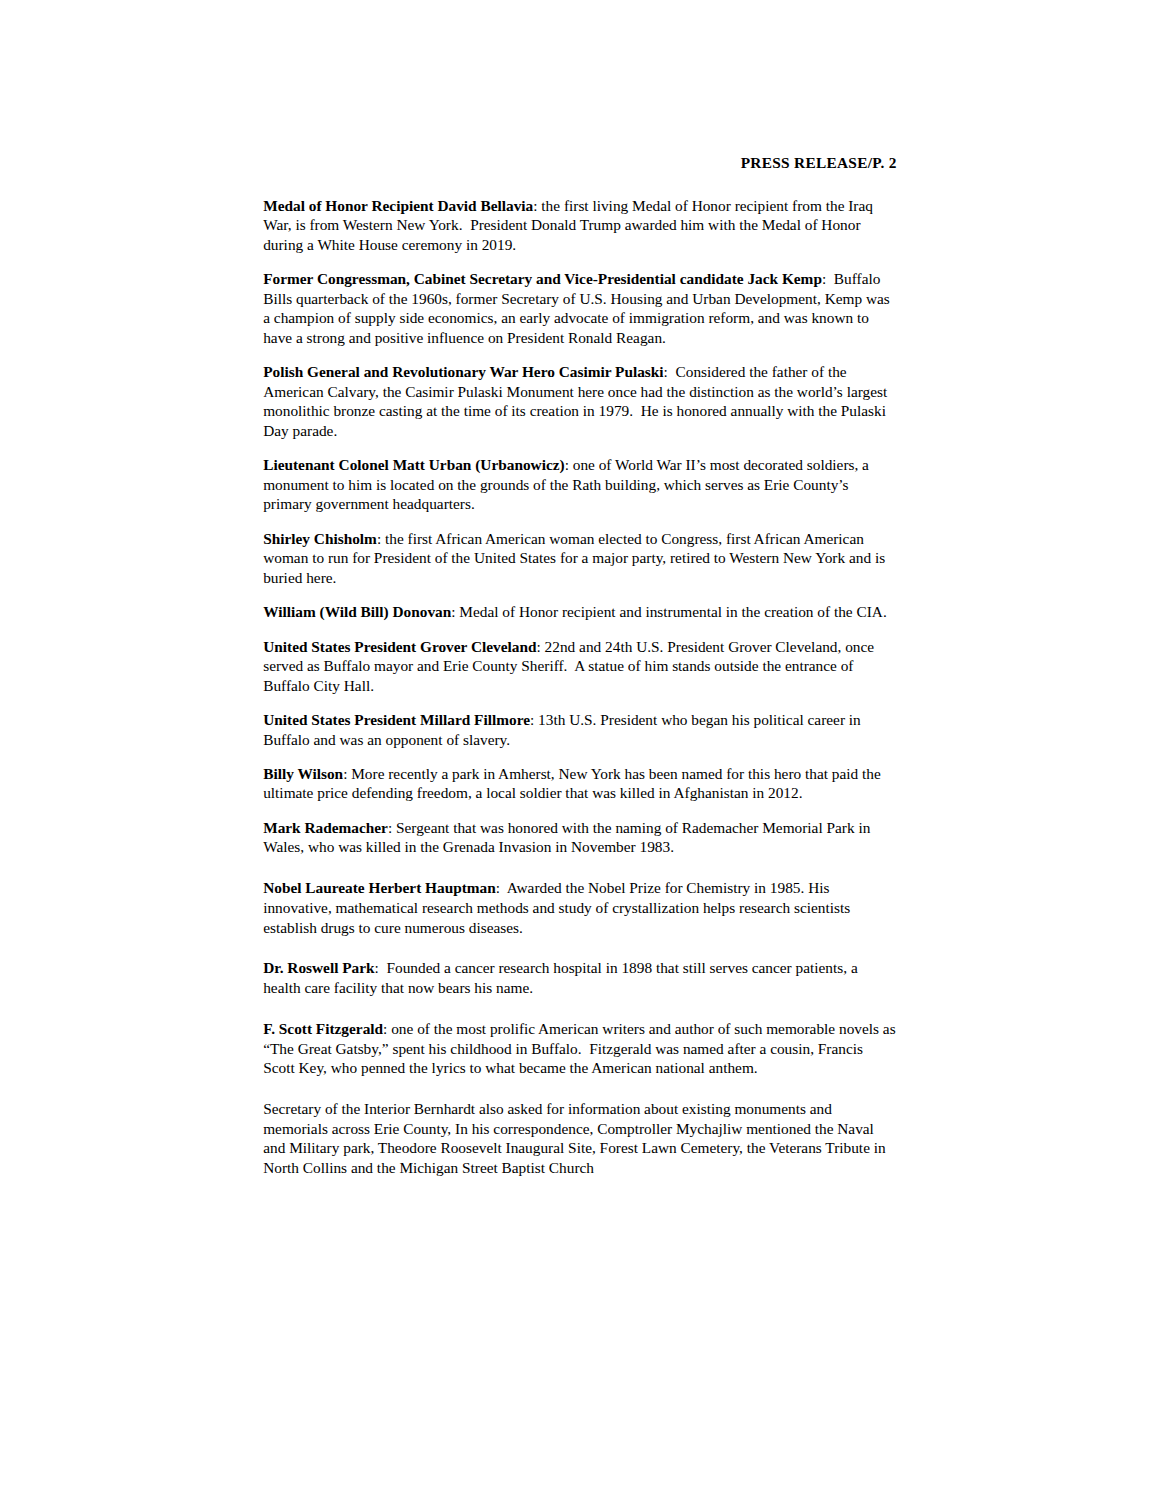PRESS RELEASE/P. 2
Medal of Honor Recipient David Bellavia: the first living Medal of Honor recipient from the Iraq War, is from Western New York. President Donald Trump awarded him with the Medal of Honor during a White House ceremony in 2019.
Former Congressman, Cabinet Secretary and Vice-Presidential candidate Jack Kemp: Buffalo Bills quarterback of the 1960s, former Secretary of U.S. Housing and Urban Development, Kemp was a champion of supply side economics, an early advocate of immigration reform, and was known to have a strong and positive influence on President Ronald Reagan.
Polish General and Revolutionary War Hero Casimir Pulaski: Considered the father of the American Calvary, the Casimir Pulaski Monument here once had the distinction as the world’s largest monolithic bronze casting at the time of its creation in 1979. He is honored annually with the Pulaski Day parade.
Lieutenant Colonel Matt Urban (Urbanowicz): one of World War II’s most decorated soldiers, a monument to him is located on the grounds of the Rath building, which serves as Erie County’s primary government headquarters.
Shirley Chisholm: the first African American woman elected to Congress, first African American woman to run for President of the United States for a major party, retired to Western New York and is buried here.
William (Wild Bill) Donovan: Medal of Honor recipient and instrumental in the creation of the CIA.
United States President Grover Cleveland: 22nd and 24th U.S. President Grover Cleveland, once served as Buffalo mayor and Erie County Sheriff. A statue of him stands outside the entrance of Buffalo City Hall.
United States President Millard Fillmore: 13th U.S. President who began his political career in Buffalo and was an opponent of slavery.
Billy Wilson: More recently a park in Amherst, New York has been named for this hero that paid the ultimate price defending freedom, a local soldier that was killed in Afghanistan in 2012.
Mark Rademacher: Sergeant that was honored with the naming of Rademacher Memorial Park in Wales, who was killed in the Grenada Invasion in November 1983.
Nobel Laureate Herbert Hauptman: Awarded the Nobel Prize for Chemistry in 1985. His innovative, mathematical research methods and study of crystallization helps research scientists establish drugs to cure numerous diseases.
Dr. Roswell Park: Founded a cancer research hospital in 1898 that still serves cancer patients, a health care facility that now bears his name.
F. Scott Fitzgerald: one of the most prolific American writers and author of such memorable novels as “The Great Gatsby,” spent his childhood in Buffalo. Fitzgerald was named after a cousin, Francis Scott Key, who penned the lyrics to what became the American national anthem.
Secretary of the Interior Bernhardt also asked for information about existing monuments and memorials across Erie County, In his correspondence, Comptroller Mychajliw mentioned the Naval and Military park, Theodore Roosevelt Inaugural Site, Forest Lawn Cemetery, the Veterans Tribute in North Collins and the Michigan Street Baptist Church